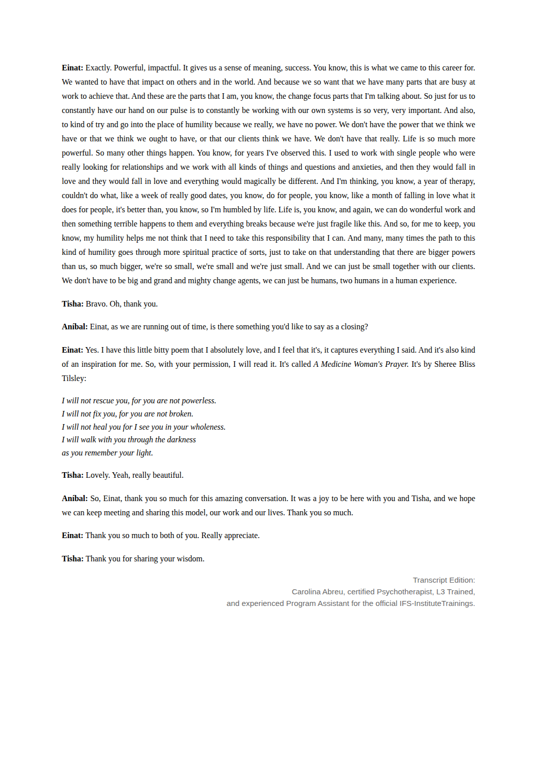Einat: Exactly. Powerful, impactful. It gives us a sense of meaning, success. You know, this is what we came to this career for. We wanted to have that impact on others and in the world. And because we so want that we have many parts that are busy at work to achieve that. And these are the parts that I am, you know, the change focus parts that I'm talking about. So just for us to constantly have our hand on our pulse is to constantly be working with our own systems is so very, very important. And also, to kind of try and go into the place of humility because we really, we have no power. We don't have the power that we think we have or that we think we ought to have, or that our clients think we have. We don't have that really. Life is so much more powerful. So many other things happen. You know, for years I've observed this. I used to work with single people who were really looking for relationships and we work with all kinds of things and questions and anxieties, and then they would fall in love and they would fall in love and everything would magically be different. And I'm thinking, you know, a year of therapy, couldn't do what, like a week of really good dates, you know, do for people, you know, like a month of falling in love what it does for people, it's better than, you know, so I'm humbled by life. Life is, you know, and again, we can do wonderful work and then something terrible happens to them and everything breaks because we're just fragile like this. And so, for me to keep, you know, my humility helps me not think that I need to take this responsibility that I can. And many, many times the path to this kind of humility goes through more spiritual practice of sorts, just to take on that understanding that there are bigger powers than us, so much bigger, we're so small, we're small and we're just small. And we can just be small together with our clients. We don't have to be big and grand and mighty change agents, we can just be humans, two humans in a human experience.
Tisha: Bravo. Oh, thank you.
Aníbal: Einat, as we are running out of time, is there something you'd like to say as a closing?
Einat: Yes. I have this little bitty poem that I absolutely love, and I feel that it's, it captures everything I said. And it's also kind of an inspiration for me. So, with your permission, I will read it. It's called A Medicine Woman's Prayer. It's by Sheree Bliss Tilsley:
I will not rescue you, for you are not powerless.
I will not fix you, for you are not broken.
I will not heal you for I see you in your wholeness.
I will walk with you through the darkness
as you remember your light.
Tisha: Lovely. Yeah, really beautiful.
Aníbal: So, Einat, thank you so much for this amazing conversation. It was a joy to be here with you and Tisha, and we hope we can keep meeting and sharing this model, our work and our lives. Thank you so much.
Einat: Thank you so much to both of you. Really appreciate.
Tisha: Thank you for sharing your wisdom.
Transcript Edition:
Carolina Abreu, certified Psychotherapist, L3 Trained,
and experienced Program Assistant for the official IFS-InstituteTrainings.